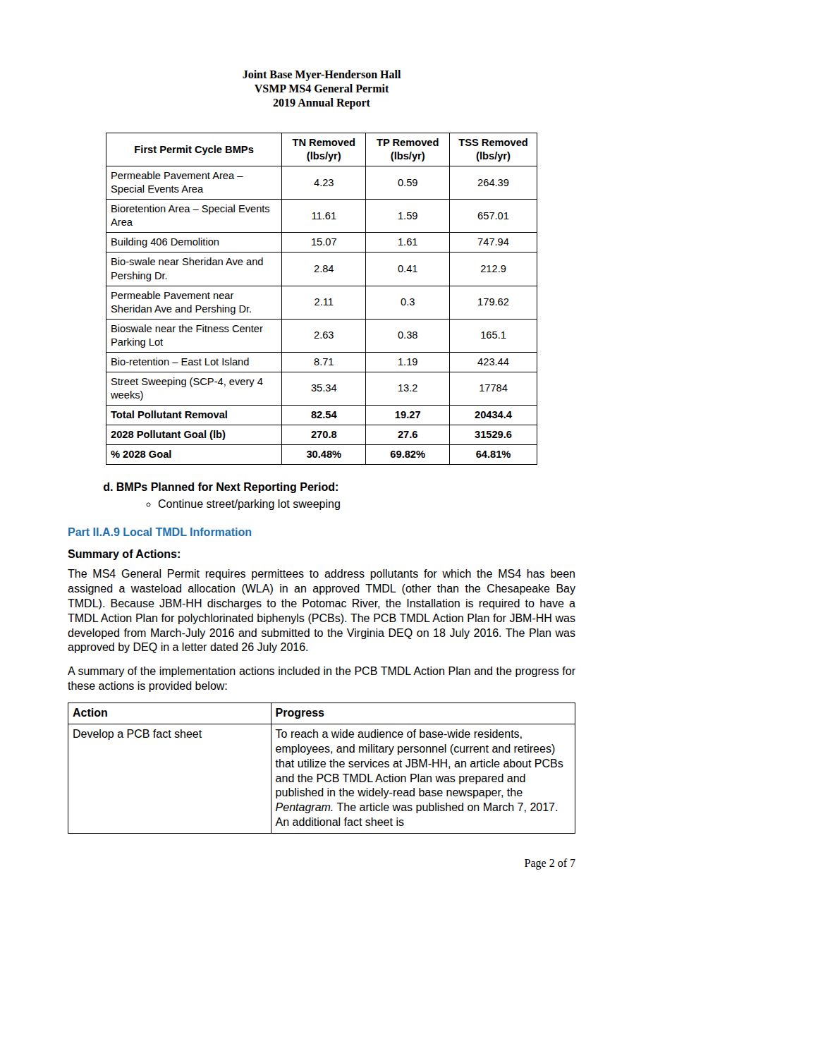Joint Base Myer-Henderson Hall
VSMP MS4 General Permit
2019 Annual Report
| First Permit Cycle BMPs | TN Removed (lbs/yr) | TP Removed (lbs/yr) | TSS Removed (lbs/yr) |
| --- | --- | --- | --- |
| Permeable Pavement Area – Special Events Area | 4.23 | 0.59 | 264.39 |
| Bioretention Area – Special Events Area | 11.61 | 1.59 | 657.01 |
| Building 406 Demolition | 15.07 | 1.61 | 747.94 |
| Bio-swale near Sheridan Ave and Pershing Dr. | 2.84 | 0.41 | 212.9 |
| Permeable Pavement near Sheridan Ave and Pershing Dr. | 2.11 | 0.3 | 179.62 |
| Bioswale near the Fitness Center Parking Lot | 2.63 | 0.38 | 165.1 |
| Bio-retention – East Lot Island | 8.71 | 1.19 | 423.44 |
| Street Sweeping (SCP-4, every 4 weeks) | 35.34 | 13.2 | 17784 |
| Total Pollutant Removal | 82.54 | 19.27 | 20434.4 |
| 2028 Pollutant Goal (lb) | 270.8 | 27.6 | 31529.6 |
| % 2028 Goal | 30.48% | 69.82% | 64.81% |
BMPs Planned for Next Reporting Period:
Continue street/parking lot sweeping
Part II.A.9 Local TMDL Information
Summary of Actions:
The MS4 General Permit requires permittees to address pollutants for which the MS4 has been assigned a wasteload allocation (WLA) in an approved TMDL (other than the Chesapeake Bay TMDL). Because JBM-HH discharges to the Potomac River, the Installation is required to have a TMDL Action Plan for polychlorinated biphenyls (PCBs). The PCB TMDL Action Plan for JBM-HH was developed from March-July 2016 and submitted to the Virginia DEQ on 18 July 2016. The Plan was approved by DEQ in a letter dated 26 July 2016.
A summary of the implementation actions included in the PCB TMDL Action Plan and the progress for these actions is provided below:
| Action | Progress |
| --- | --- |
| Develop a PCB fact sheet | To reach a wide audience of base-wide residents, employees, and military personnel (current and retirees) that utilize the services at JBM-HH, an article about PCBs and the PCB TMDL Action Plan was prepared and published in the widely-read base newspaper, the Pentagram. The article was published on March 7, 2017. An additional fact sheet is |
Page 2 of 7